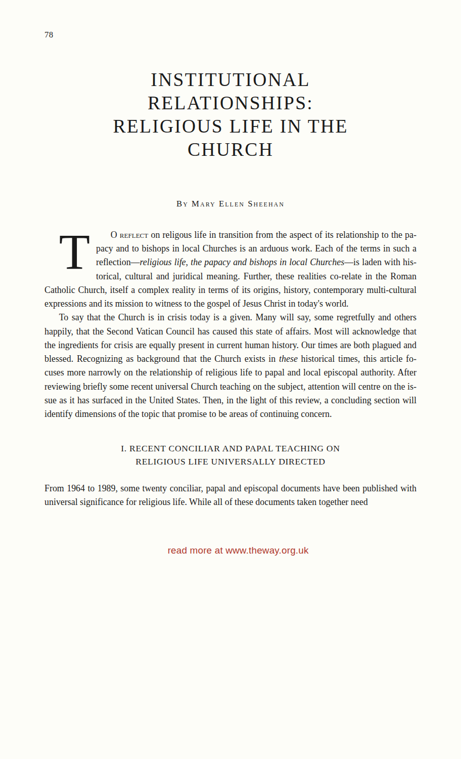78
INSTITUTIONAL
RELATIONSHIPS:
RELIGIOUS LIFE IN THE
CHURCH
By Mary Ellen Sheehan
TO reflect on religous life in transition from the aspect of its relationship to the papacy and to bishops in local Churches is an arduous work. Each of the terms in such a reflection—religious life, the papacy and bishops in local Churches—is laden with historical, cultural and juridical meaning. Further, these realities co-relate in the Roman Catholic Church, itself a complex reality in terms of its origins, history, contemporary multi-cultural expressions and its mission to witness to the gospel of Jesus Christ in today's world.
To say that the Church is in crisis today is a given. Many will say, some regretfully and others happily, that the Second Vatican Council has caused this state of affairs. Most will acknowledge that the ingredients for crisis are equally present in current human history. Our times are both plagued and blessed. Recognizing as background that the Church exists in these historical times, this article focuses more narrowly on the relationship of religious life to papal and local episcopal authority. After reviewing briefly some recent universal Church teaching on the subject, attention will centre on the issue as it has surfaced in the United States. Then, in the light of this review, a concluding section will identify dimensions of the topic that promise to be areas of continuing concern.
I. Recent conciliar and papal teaching on
religious life universally directed
From 1964 to 1989, some twenty conciliar, papal and episcopal documents have been published with universal significance for religious life. While all of these documents taken together need
read more at www.theway.org.uk